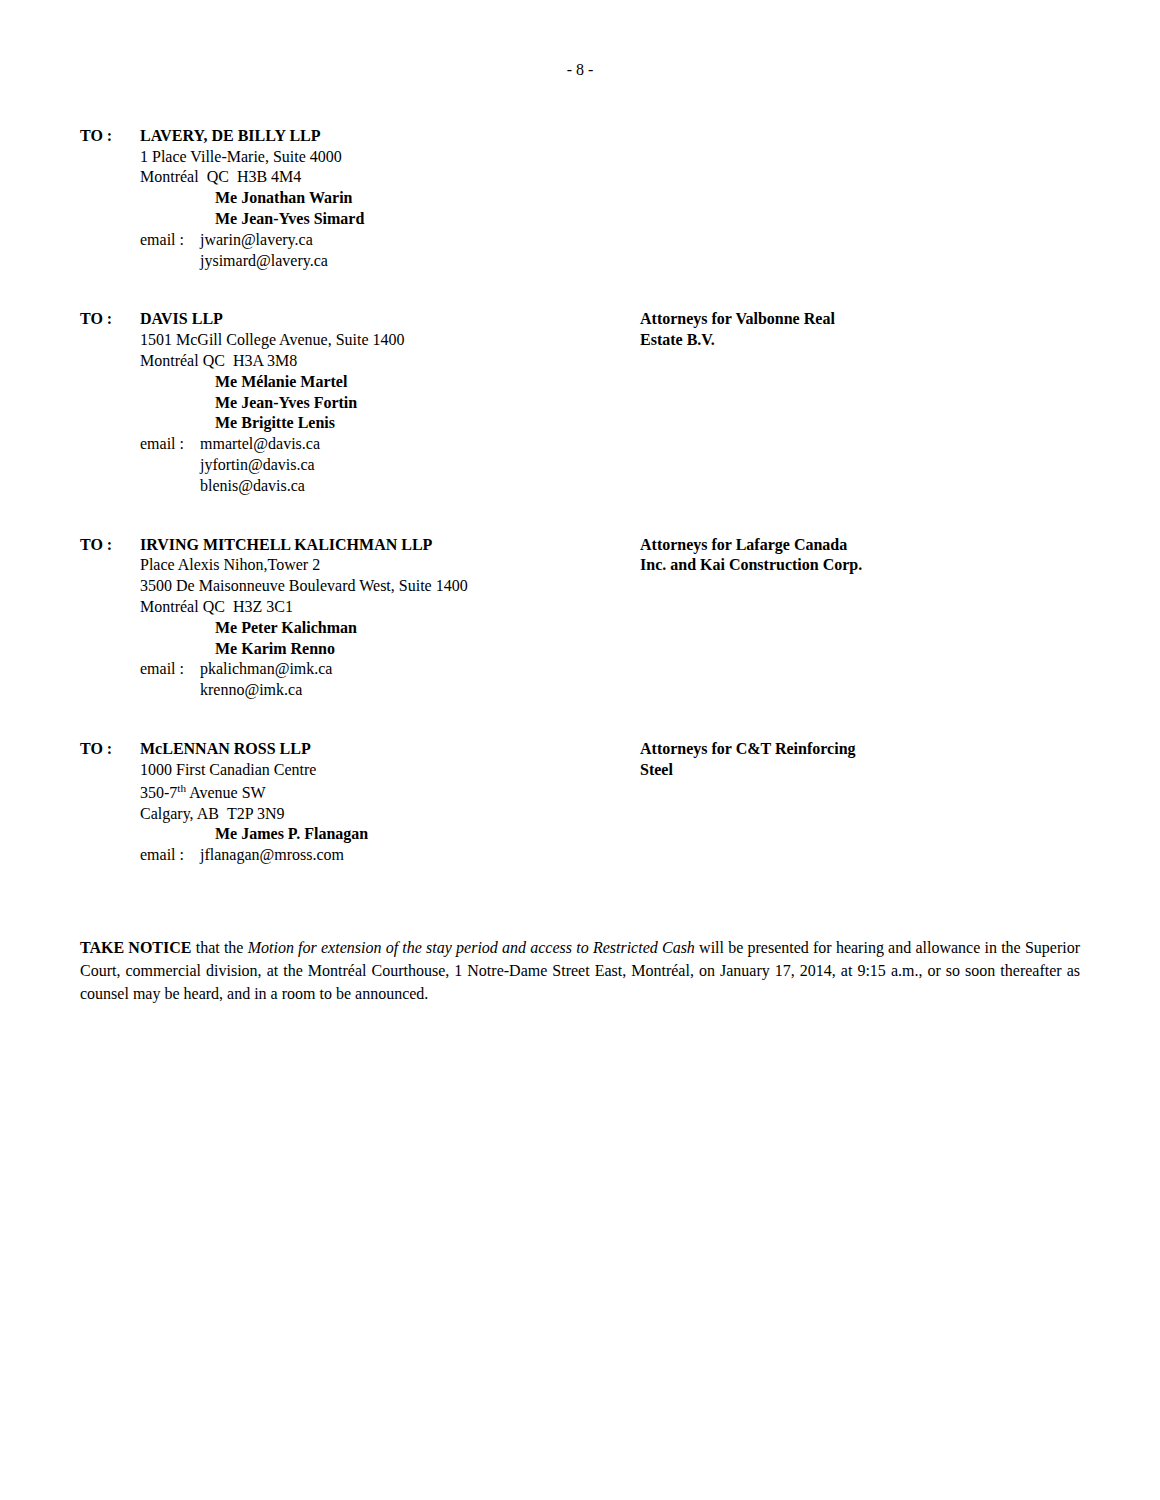- 8 -
TO :
LAVERY, DE BILLY LLP
1 Place Ville-Marie, Suite 4000
Montréal QC H3B 4M4
Me Jonathan Warin
Me Jean-Yves Simard
email :
jwarin@lavery.ca
jysimard@lavery.ca
TO :
DAVIS LLP
1501 McGill College Avenue, Suite 1400
Montréal QC H3A 3M8
Me Mélanie Martel
Me Jean-Yves Fortin
Me Brigitte Lenis
email :
mmartel@davis.ca
jyfortin@davis.ca
blenis@davis.ca
Attorneys for Valbonne Real Estate B.V.
TO :
IRVING MITCHELL KALICHMAN LLP
Place Alexis Nihon,Tower 2
3500 De Maisonneuve Boulevard West, Suite 1400
Montréal QC H3Z 3C1
Me Peter Kalichman
Me Karim Renno
email :
pkalichman@imk.ca
krenno@imk.ca
Attorneys for Lafarge Canada Inc. and Kai Construction Corp.
TO :
McLENNAN ROSS LLP
1000 First Canadian Centre
350-7th Avenue SW
Calgary, AB T2P 3N9
Me James P. Flanagan
email :
jflanagan@mross.com
Attorneys for C&T Reinforcing Steel
TAKE NOTICE that the Motion for extension of the stay period and access to Restricted Cash will be presented for hearing and allowance in the Superior Court, commercial division, at the Montréal Courthouse, 1 Notre-Dame Street East, Montréal, on January 17, 2014, at 9:15 a.m., or so soon thereafter as counsel may be heard, and in a room to be announced.